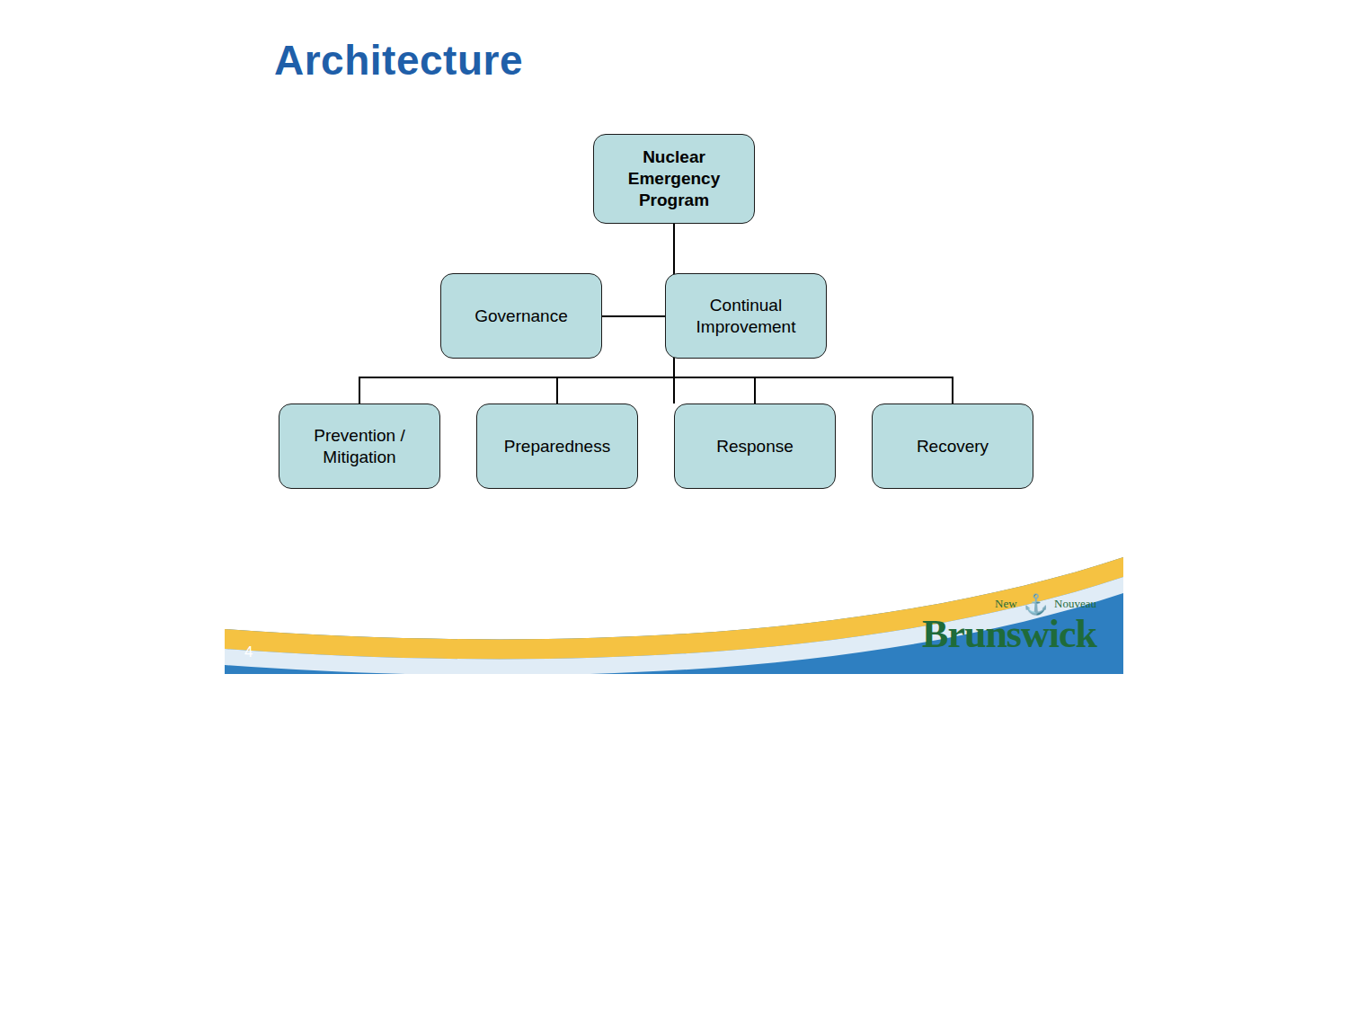Architecture
Nuclear
Emergency
Program
Governance
Continual
Improvement
Prevention /
Mitigation
Preparedness
Response
Recovery
4
New ⚓ Nouveau
Brunswick